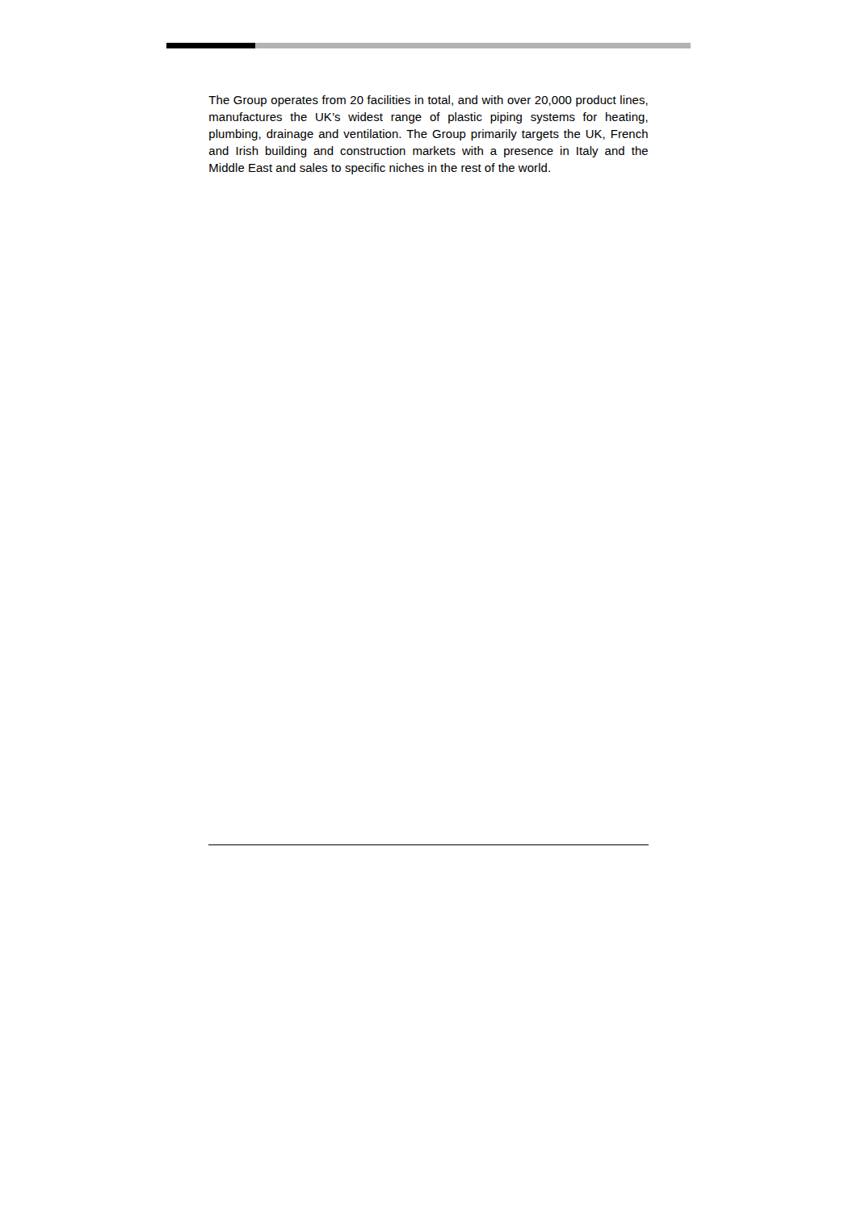The Group operates from 20 facilities in total, and with over 20,000 product lines, manufactures the UK’s widest range of plastic piping systems for heating, plumbing, drainage and ventilation. The Group primarily targets the UK, French and Irish building and construction markets with a presence in Italy and the Middle East and sales to specific niches in the rest of the world.